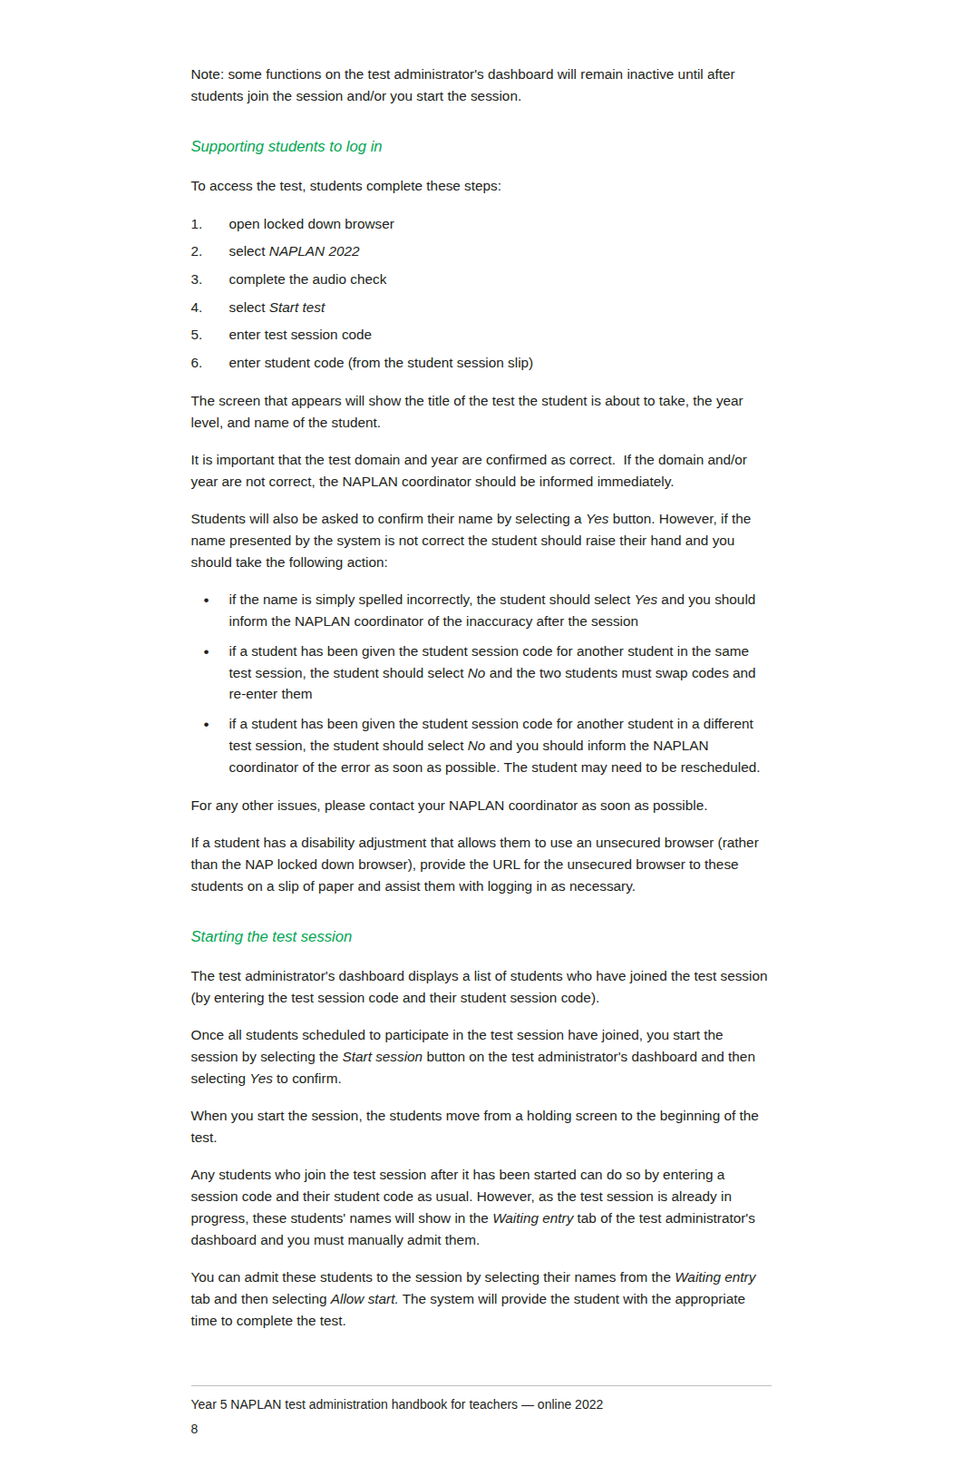Note: some functions on the test administrator's dashboard will remain inactive until after students join the session and/or you start the session.
Supporting students to log in
To access the test, students complete these steps:
open locked down browser
select NAPLAN 2022
complete the audio check
select Start test
enter test session code
enter student code (from the student session slip)
The screen that appears will show the title of the test the student is about to take, the year level, and name of the student.
It is important that the test domain and year are confirmed as correct. If the domain and/or year are not correct, the NAPLAN coordinator should be informed immediately.
Students will also be asked to confirm their name by selecting a Yes button. However, if the name presented by the system is not correct the student should raise their hand and you should take the following action:
if the name is simply spelled incorrectly, the student should select Yes and you should inform the NAPLAN coordinator of the inaccuracy after the session
if a student has been given the student session code for another student in the same test session, the student should select No and the two students must swap codes and re-enter them
if a student has been given the student session code for another student in a different test session, the student should select No and you should inform the NAPLAN coordinator of the error as soon as possible. The student may need to be rescheduled.
For any other issues, please contact your NAPLAN coordinator as soon as possible.
If a student has a disability adjustment that allows them to use an unsecured browser (rather than the NAP locked down browser), provide the URL for the unsecured browser to these students on a slip of paper and assist them with logging in as necessary.
Starting the test session
The test administrator's dashboard displays a list of students who have joined the test session (by entering the test session code and their student session code).
Once all students scheduled to participate in the test session have joined, you start the session by selecting the Start session button on the test administrator's dashboard and then selecting Yes to confirm.
When you start the session, the students move from a holding screen to the beginning of the test.
Any students who join the test session after it has been started can do so by entering a session code and their student code as usual. However, as the test session is already in progress, these students' names will show in the Waiting entry tab of the test administrator's dashboard and you must manually admit them.
You can admit these students to the session by selecting their names from the Waiting entry tab and then selecting Allow start. The system will provide the student with the appropriate time to complete the test.
Year 5 NAPLAN test administration handbook for teachers — online 2022
8